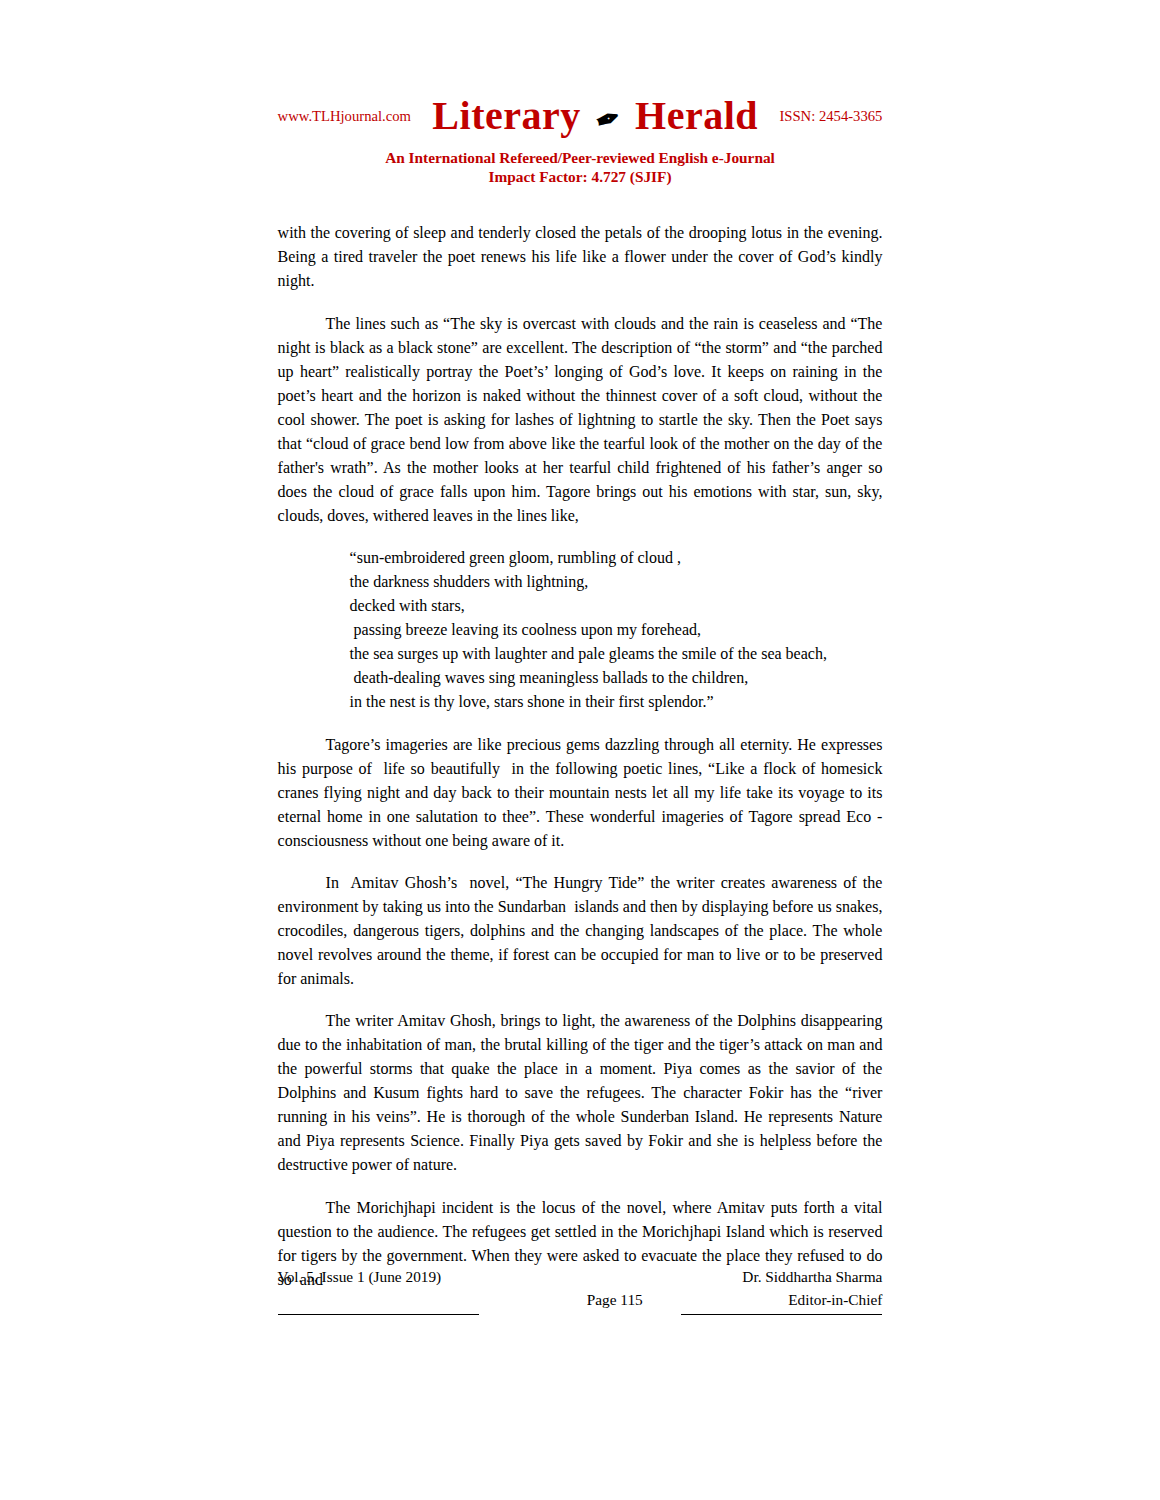www.TLHjournal.com
Literary ✒ Herald
ISSN: 2454-3365
An International Refereed/Peer-reviewed English e-Journal
Impact Factor: 4.727 (SJIF)
with the covering of sleep and tenderly closed the petals of the drooping lotus in the evening. Being a tired traveler the poet renews his life like a flower under the cover of God’s kindly night.
The lines such as “The sky is overcast with clouds and the rain is ceaseless and “The night is black as a black stone” are excellent. The description of “the storm” and “the parched up heart” realistically portray the Poet’s’ longing of God’s love. It keeps on raining in the poet’s heart and the horizon is naked without the thinnest cover of a soft cloud, without the cool shower. The poet is asking for lashes of lightning to startle the sky. Then the Poet says that “cloud of grace bend low from above like the tearful look of the mother on the day of the father's wrath”. As the mother looks at her tearful child frightened of his father’s anger so does the cloud of grace falls upon him. Tagore brings out his emotions with star, sun, sky, clouds, doves, withered leaves in the lines like,
“sun-embroidered green gloom, rumbling of cloud ,
the darkness shudders with lightning,
decked with stars,
passing breeze leaving its coolness upon my forehead,
the sea surges up with laughter and pale gleams the smile of the sea beach,
death-dealing waves sing meaningless ballads to the children,
in the nest is thy love, stars shone in their first splendor.”
Tagore’s imageries are like precious gems dazzling through all eternity. He expresses his purpose of life so beautifully in the following poetic lines, “Like a flock of homesick cranes flying night and day back to their mountain nests let all my life take its voyage to its eternal home in one salutation to thee”. These wonderful imageries of Tagore spread Eco -consciousness without one being aware of it.
In Amitav Ghosh’s novel, “The Hungry Tide” the writer creates awareness of the environment by taking us into the Sundarban islands and then by displaying before us snakes, crocodiles, dangerous tigers, dolphins and the changing landscapes of the place. The whole novel revolves around the theme, if forest can be occupied for man to live or to be preserved for animals.
The writer Amitav Ghosh, brings to light, the awareness of the Dolphins disappearing due to the inhabitation of man, the brutal killing of the tiger and the tiger’s attack on man and the powerful storms that quake the place in a moment. Piya comes as the savior of the Dolphins and Kusum fights hard to save the refugees. The character Fokir has the “river running in his veins”. He is thorough of the whole Sunderban Island. He represents Nature and Piya represents Science. Finally Piya gets saved by Fokir and she is helpless before the destructive power of nature.
The Morichjhapi incident is the locus of the novel, where Amitav puts forth a vital question to the audience. The refugees get settled in the Morichjhapi Island which is reserved for tigers by the government. When they were asked to evacuate the place they refused to do so and
Vol. 5, Issue 1 (June 2019)
Dr. Siddhartha Sharma
Vol. 5, Issue 1 (June 2019)
Page 115
Editor-in-Chief